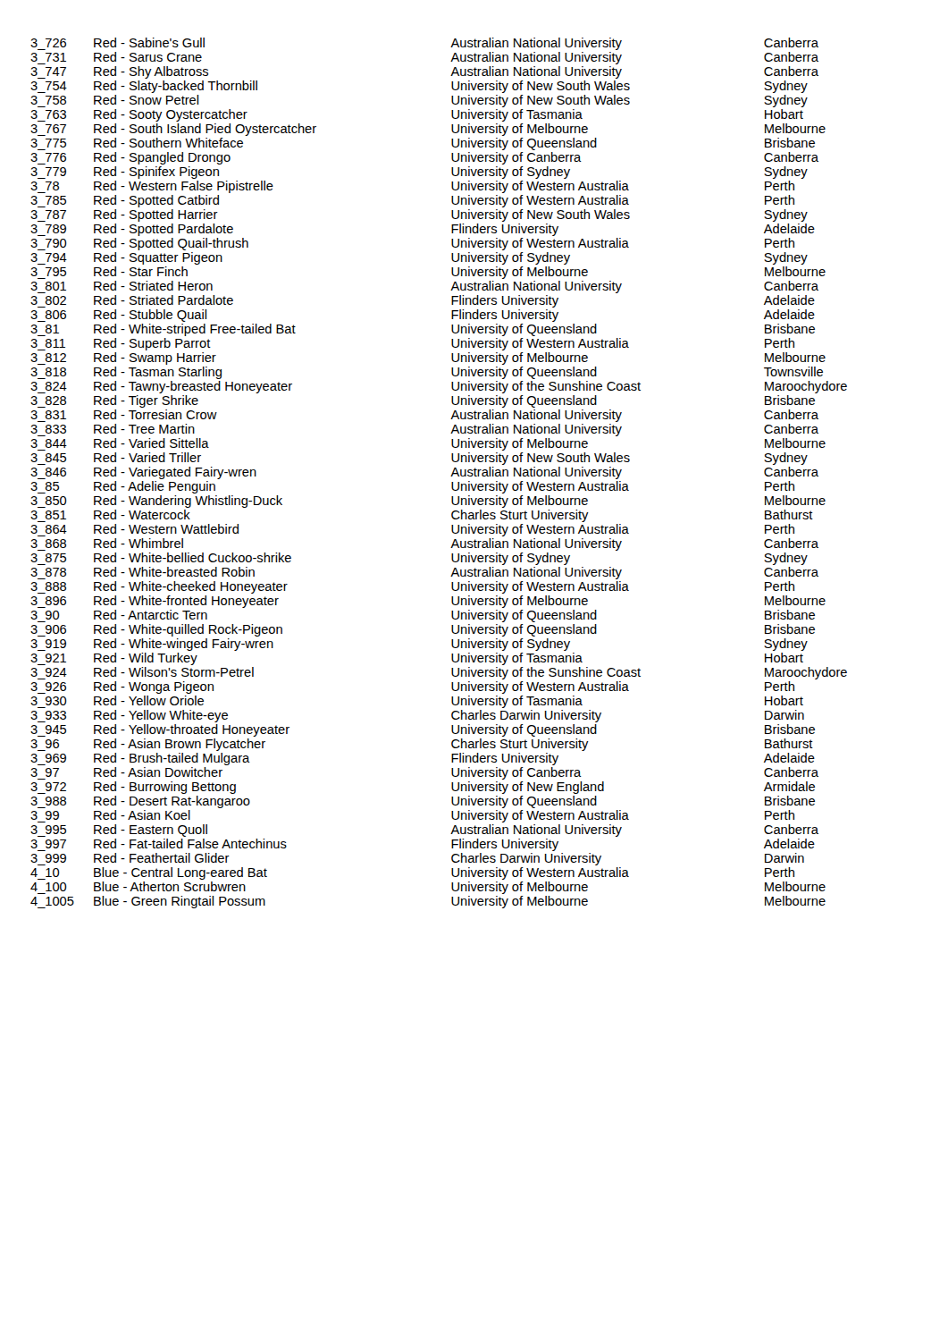| 3_726 | Red - Sabine's Gull | Australian National University | Canberra |
| 3_731 | Red - Sarus Crane | Australian National University | Canberra |
| 3_747 | Red - Shy Albatross | Australian National University | Canberra |
| 3_754 | Red - Slaty-backed Thornbill | University of New South Wales | Sydney |
| 3_758 | Red - Snow Petrel | University of New South Wales | Sydney |
| 3_763 | Red - Sooty Oystercatcher | University of Tasmania | Hobart |
| 3_767 | Red - South Island Pied Oystercatcher | University of Melbourne | Melbourne |
| 3_775 | Red - Southern Whiteface | University of Queensland | Brisbane |
| 3_776 | Red - Spangled Drongo | University of Canberra | Canberra |
| 3_779 | Red - Spinifex Pigeon | University of Sydney | Sydney |
| 3_78 | Red - Western False Pipistrelle | University of Western Australia | Perth |
| 3_785 | Red - Spotted Catbird | University of Western Australia | Perth |
| 3_787 | Red - Spotted Harrier | University of New South Wales | Sydney |
| 3_789 | Red - Spotted Pardalote | Flinders University | Adelaide |
| 3_790 | Red - Spotted Quail-thrush | University of Western Australia | Perth |
| 3_794 | Red - Squatter Pigeon | University of Sydney | Sydney |
| 3_795 | Red - Star Finch | University of Melbourne | Melbourne |
| 3_801 | Red - Striated Heron | Australian National University | Canberra |
| 3_802 | Red - Striated Pardalote | Flinders University | Adelaide |
| 3_806 | Red - Stubble Quail | Flinders University | Adelaide |
| 3_81 | Red - White-striped Free-tailed Bat | University of Queensland | Brisbane |
| 3_811 | Red - Superb Parrot | University of Western Australia | Perth |
| 3_812 | Red - Swamp Harrier | University of Melbourne | Melbourne |
| 3_818 | Red - Tasman Starling | University of Queensland | Townsville |
| 3_824 | Red - Tawny-breasted Honeyeater | University of the Sunshine Coast | Maroochydore |
| 3_828 | Red - Tiger Shrike | University of Queensland | Brisbane |
| 3_831 | Red - Torresian Crow | Australian National University | Canberra |
| 3_833 | Red - Tree Martin | Australian National University | Canberra |
| 3_844 | Red - Varied Sittella | University of Melbourne | Melbourne |
| 3_845 | Red - Varied Triller | University of New South Wales | Sydney |
| 3_846 | Red - Variegated Fairy-wren | Australian National University | Canberra |
| 3_85 | Red - Adelie Penguin | University of Western Australia | Perth |
| 3_850 | Red - Wandering Whistling-Duck | University of Melbourne | Melbourne |
| 3_851 | Red - Watercock | Charles Sturt University | Bathurst |
| 3_864 | Red - Western Wattlebird | University of Western Australia | Perth |
| 3_868 | Red - Whimbrel | Australian National University | Canberra |
| 3_875 | Red - White-bellied Cuckoo-shrike | University of Sydney | Sydney |
| 3_878 | Red - White-breasted Robin | Australian National University | Canberra |
| 3_888 | Red - White-cheeked Honeyeater | University of Western Australia | Perth |
| 3_896 | Red - White-fronted Honeyeater | University of Melbourne | Melbourne |
| 3_90 | Red - Antarctic Tern | University of Queensland | Brisbane |
| 3_906 | Red - White-quilled Rock-Pigeon | University of Queensland | Brisbane |
| 3_919 | Red - White-winged Fairy-wren | University of Sydney | Sydney |
| 3_921 | Red - Wild Turkey | University of Tasmania | Hobart |
| 3_924 | Red - Wilson's Storm-Petrel | University of the Sunshine Coast | Maroochydore |
| 3_926 | Red - Wonga Pigeon | University of Western Australia | Perth |
| 3_930 | Red - Yellow Oriole | University of Tasmania | Hobart |
| 3_933 | Red - Yellow White-eye | Charles Darwin University | Darwin |
| 3_945 | Red - Yellow-throated Honeyeater | University of Queensland | Brisbane |
| 3_96 | Red - Asian Brown Flycatcher | Charles Sturt University | Bathurst |
| 3_969 | Red - Brush-tailed Mulgara | Flinders University | Adelaide |
| 3_97 | Red - Asian Dowitcher | University of Canberra | Canberra |
| 3_972 | Red - Burrowing Bettong | University of New England | Armidale |
| 3_988 | Red - Desert Rat-kangaroo | University of Queensland | Brisbane |
| 3_99 | Red - Asian Koel | University of Western Australia | Perth |
| 3_995 | Red - Eastern Quoll | Australian National University | Canberra |
| 3_997 | Red - Fat-tailed False Antechinus | Flinders University | Adelaide |
| 3_999 | Red - Feathertail Glider | Charles Darwin University | Darwin |
| 4_10 | Blue - Central Long-eared Bat | University of Western Australia | Perth |
| 4_100 | Blue - Atherton Scrubwren | University of Melbourne | Melbourne |
| 4_1005 | Blue - Green Ringtail Possum | University of Melbourne | Melbourne |